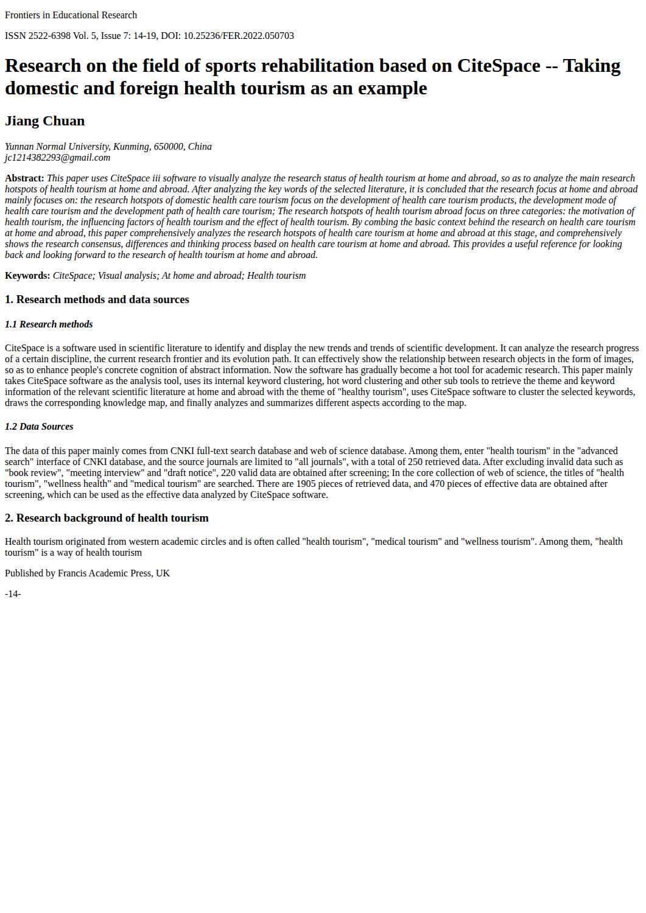Frontiers in Educational Research
ISSN 2522-6398 Vol. 5, Issue 7: 14-19, DOI: 10.25236/FER.2022.050703
Research on the field of sports rehabilitation based on CiteSpace -- Taking domestic and foreign health tourism as an example
Jiang Chuan
Yunnan Normal University, Kunming, 650000, China
jc1214382293@gmail.com
Abstract: This paper uses CiteSpace iii software to visually analyze the research status of health tourism at home and abroad, so as to analyze the main research hotspots of health tourism at home and abroad. After analyzing the key words of the selected literature, it is concluded that the research focus at home and abroad mainly focuses on: the research hotspots of domestic health care tourism focus on the development of health care tourism products, the development mode of health care tourism and the development path of health care tourism; The research hotspots of health tourism abroad focus on three categories: the motivation of health tourism, the influencing factors of health tourism and the effect of health tourism. By combing the basic context behind the research on health care tourism at home and abroad, this paper comprehensively analyzes the research hotspots of health care tourism at home and abroad at this stage, and comprehensively shows the research consensus, differences and thinking process based on health care tourism at home and abroad. This provides a useful reference for looking back and looking forward to the research of health tourism at home and abroad.
Keywords: CiteSpace; Visual analysis; At home and abroad; Health tourism
1. Research methods and data sources
1.1 Research methods
CiteSpace is a software used in scientific literature to identify and display the new trends and trends of scientific development. It can analyze the research progress of a certain discipline, the current research frontier and its evolution path. It can effectively show the relationship between research objects in the form of images, so as to enhance people's concrete cognition of abstract information. Now the software has gradually become a hot tool for academic research. This paper mainly takes CiteSpace software as the analysis tool, uses its internal keyword clustering, hot word clustering and other sub tools to retrieve the theme and keyword information of the relevant scientific literature at home and abroad with the theme of "healthy tourism", uses CiteSpace software to cluster the selected keywords, draws the corresponding knowledge map, and finally analyzes and summarizes different aspects according to the map.
1.2 Data Sources
The data of this paper mainly comes from CNKI full-text search database and web of science database. Among them, enter "health tourism" in the "advanced search" interface of CNKI database, and the source journals are limited to "all journals", with a total of 250 retrieved data. After excluding invalid data such as "book review", "meeting interview" and "draft notice", 220 valid data are obtained after screening; In the core collection of web of science, the titles of "health tourism", "wellness health" and "medical tourism" are searched. There are 1905 pieces of retrieved data, and 470 pieces of effective data are obtained after screening, which can be used as the effective data analyzed by CiteSpace software.
2. Research background of health tourism
Health tourism originated from western academic circles and is often called "health tourism", "medical tourism" and "wellness tourism". Among them, "health tourism" is a way of health tourism
Published by Francis Academic Press, UK
-14-